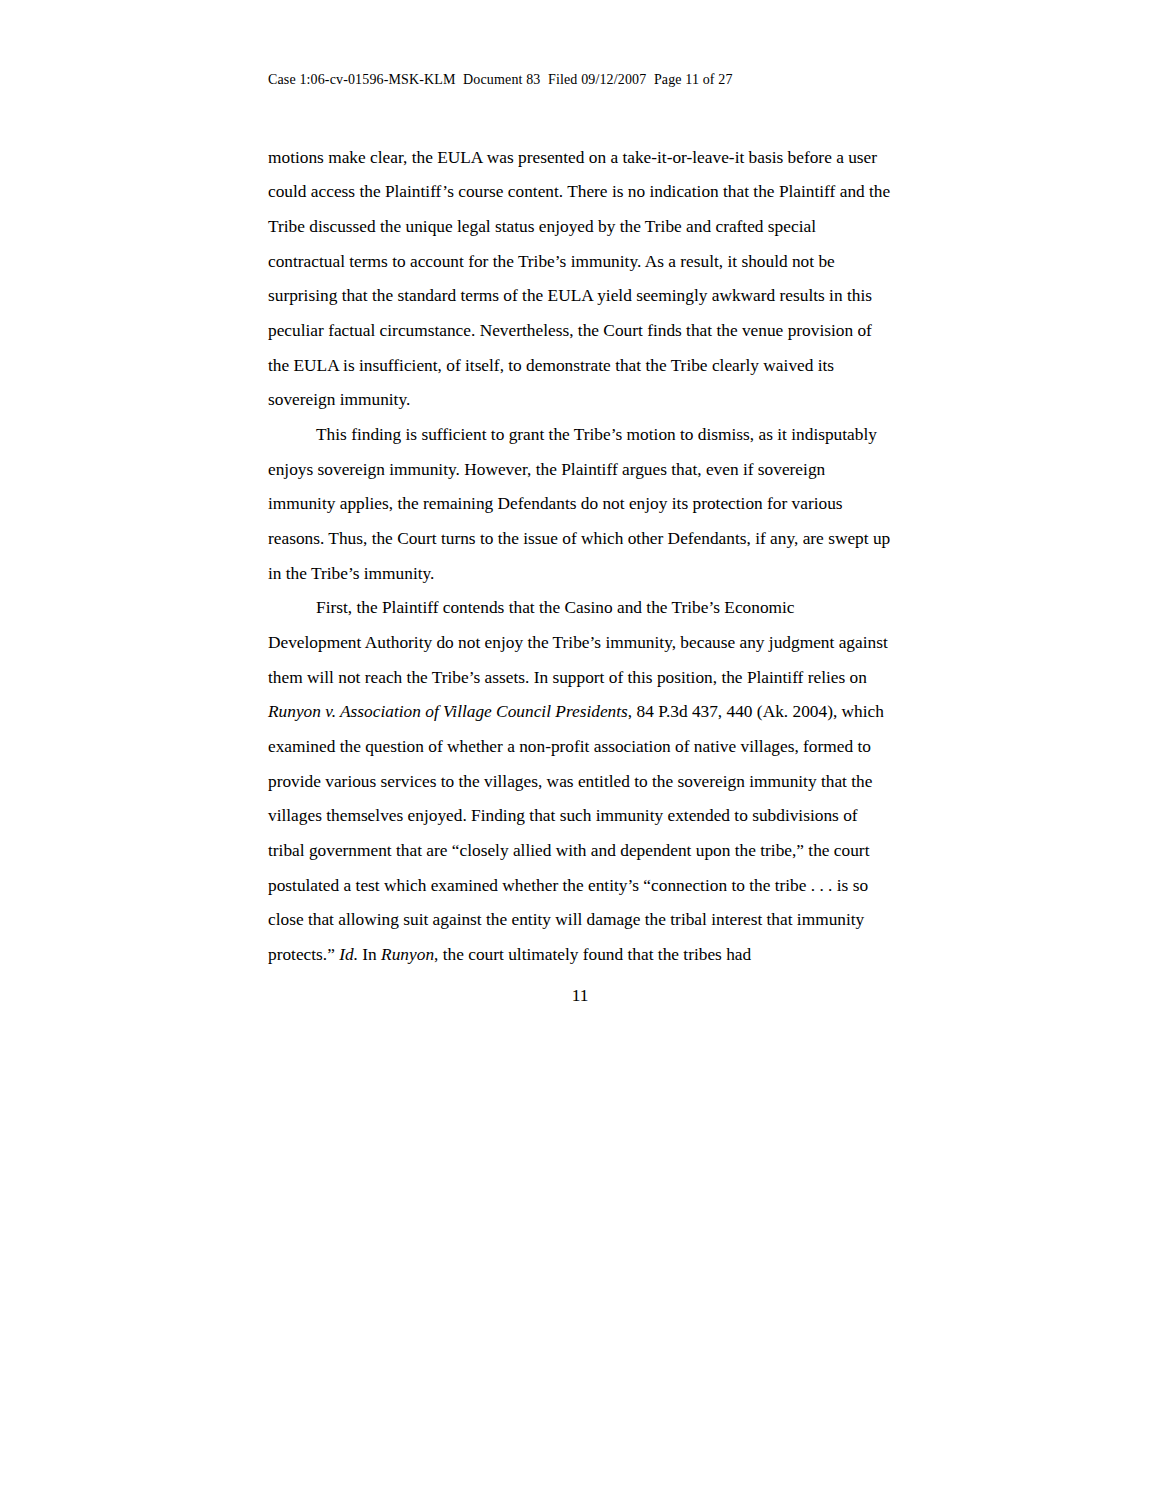Case 1:06-cv-01596-MSK-KLM Document 83 Filed 09/12/2007 Page 11 of 27
motions make clear, the EULA was presented on a take-it-or-leave-it basis before a user could access the Plaintiff’s course content. There is no indication that the Plaintiff and the Tribe discussed the unique legal status enjoyed by the Tribe and crafted special contractual terms to account for the Tribe’s immunity. As a result, it should not be surprising that the standard terms of the EULA yield seemingly awkward results in this peculiar factual circumstance. Nevertheless, the Court finds that the venue provision of the EULA is insufficient, of itself, to demonstrate that the Tribe clearly waived its sovereign immunity.
This finding is sufficient to grant the Tribe’s motion to dismiss, as it indisputably enjoys sovereign immunity. However, the Plaintiff argues that, even if sovereign immunity applies, the remaining Defendants do not enjoy its protection for various reasons. Thus, the Court turns to the issue of which other Defendants, if any, are swept up in the Tribe’s immunity.
First, the Plaintiff contends that the Casino and the Tribe’s Economic Development Authority do not enjoy the Tribe’s immunity, because any judgment against them will not reach the Tribe’s assets. In support of this position, the Plaintiff relies on Runyon v. Association of Village Council Presidents, 84 P.3d 437, 440 (Ak. 2004), which examined the question of whether a non-profit association of native villages, formed to provide various services to the villages, was entitled to the sovereign immunity that the villages themselves enjoyed. Finding that such immunity extended to subdivisions of tribal government that are “closely allied with and dependent upon the tribe,” the court postulated a test which examined whether the entity’s “connection to the tribe . . . is so close that allowing suit against the entity will damage the tribal interest that immunity protects.” Id. In Runyon, the court ultimately found that the tribes had
11